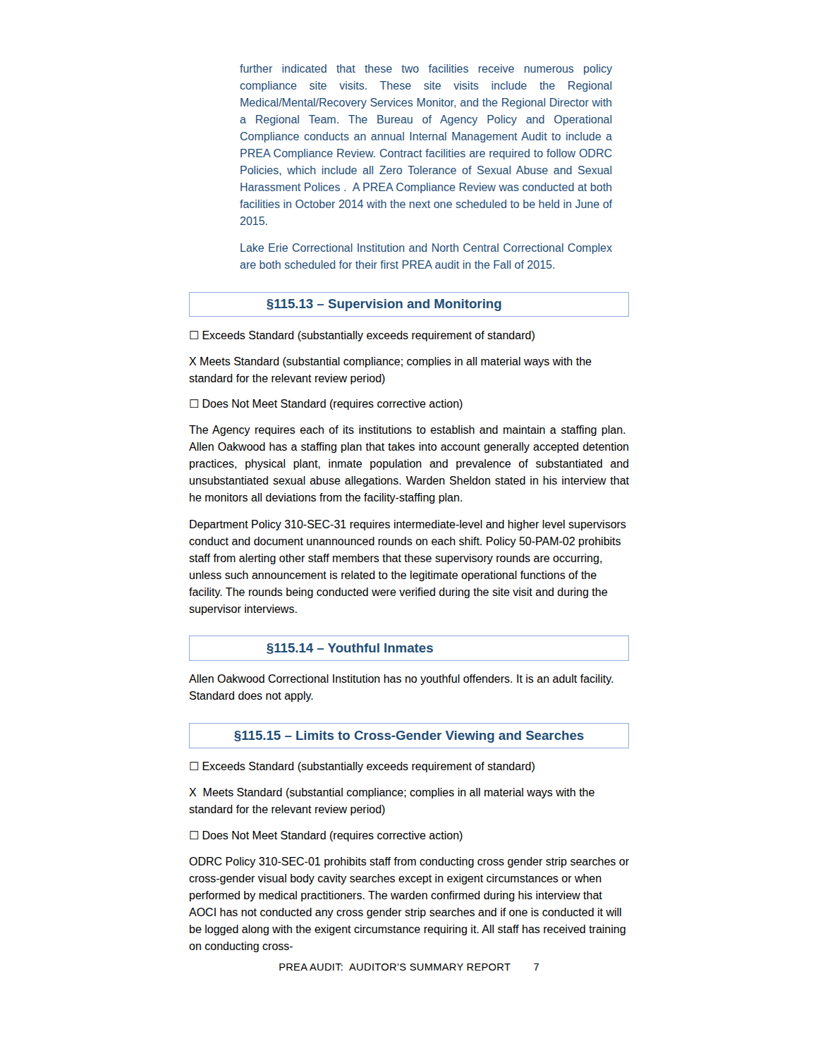further indicated that these two facilities receive numerous policy compliance site visits. These site visits include the Regional Medical/Mental/Recovery Services Monitor, and the Regional Director with a Regional Team. The Bureau of Agency Policy and Operational Compliance conducts an annual Internal Management Audit to include a PREA Compliance Review. Contract facilities are required to follow ODRC Policies, which include all Zero Tolerance of Sexual Abuse and Sexual Harassment Polices . A PREA Compliance Review was conducted at both facilities in October 2014 with the next one scheduled to be held in June of 2015.
Lake Erie Correctional Institution and North Central Correctional Complex are both scheduled for their first PREA audit in the Fall of 2015.
§115.13 – Supervision and Monitoring
☐ Exceeds Standard (substantially exceeds requirement of standard)
X Meets Standard (substantial compliance; complies in all material ways with the standard for the relevant review period)
☐ Does Not Meet Standard (requires corrective action)
The Agency requires each of its institutions to establish and maintain a staffing plan. Allen Oakwood has a staffing plan that takes into account generally accepted detention practices, physical plant, inmate population and prevalence of substantiated and unsubstantiated sexual abuse allegations. Warden Sheldon stated in his interview that he monitors all deviations from the facility-staffing plan.
Department Policy 310-SEC-31 requires intermediate-level and higher level supervisors conduct and document unannounced rounds on each shift. Policy 50-PAM-02 prohibits staff from alerting other staff members that these supervisory rounds are occurring, unless such announcement is related to the legitimate operational functions of the facility. The rounds being conducted were verified during the site visit and during the supervisor interviews.
§115.14 – Youthful Inmates
Allen Oakwood Correctional Institution has no youthful offenders. It is an adult facility. Standard does not apply.
§115.15 – Limits to Cross-Gender Viewing and Searches
☐ Exceeds Standard (substantially exceeds requirement of standard)
X Meets Standard (substantial compliance; complies in all material ways with the standard for the relevant review period)
☐ Does Not Meet Standard (requires corrective action)
ODRC Policy 310-SEC-01 prohibits staff from conducting cross gender strip searches or cross-gender visual body cavity searches except in exigent circumstances or when performed by medical practitioners. The warden confirmed during his interview that AOCI has not conducted any cross gender strip searches and if one is conducted it will be logged along with the exigent circumstance requiring it. All staff has received training on conducting cross-
PREA AUDIT: AUDITOR’S SUMMARY REPORT7